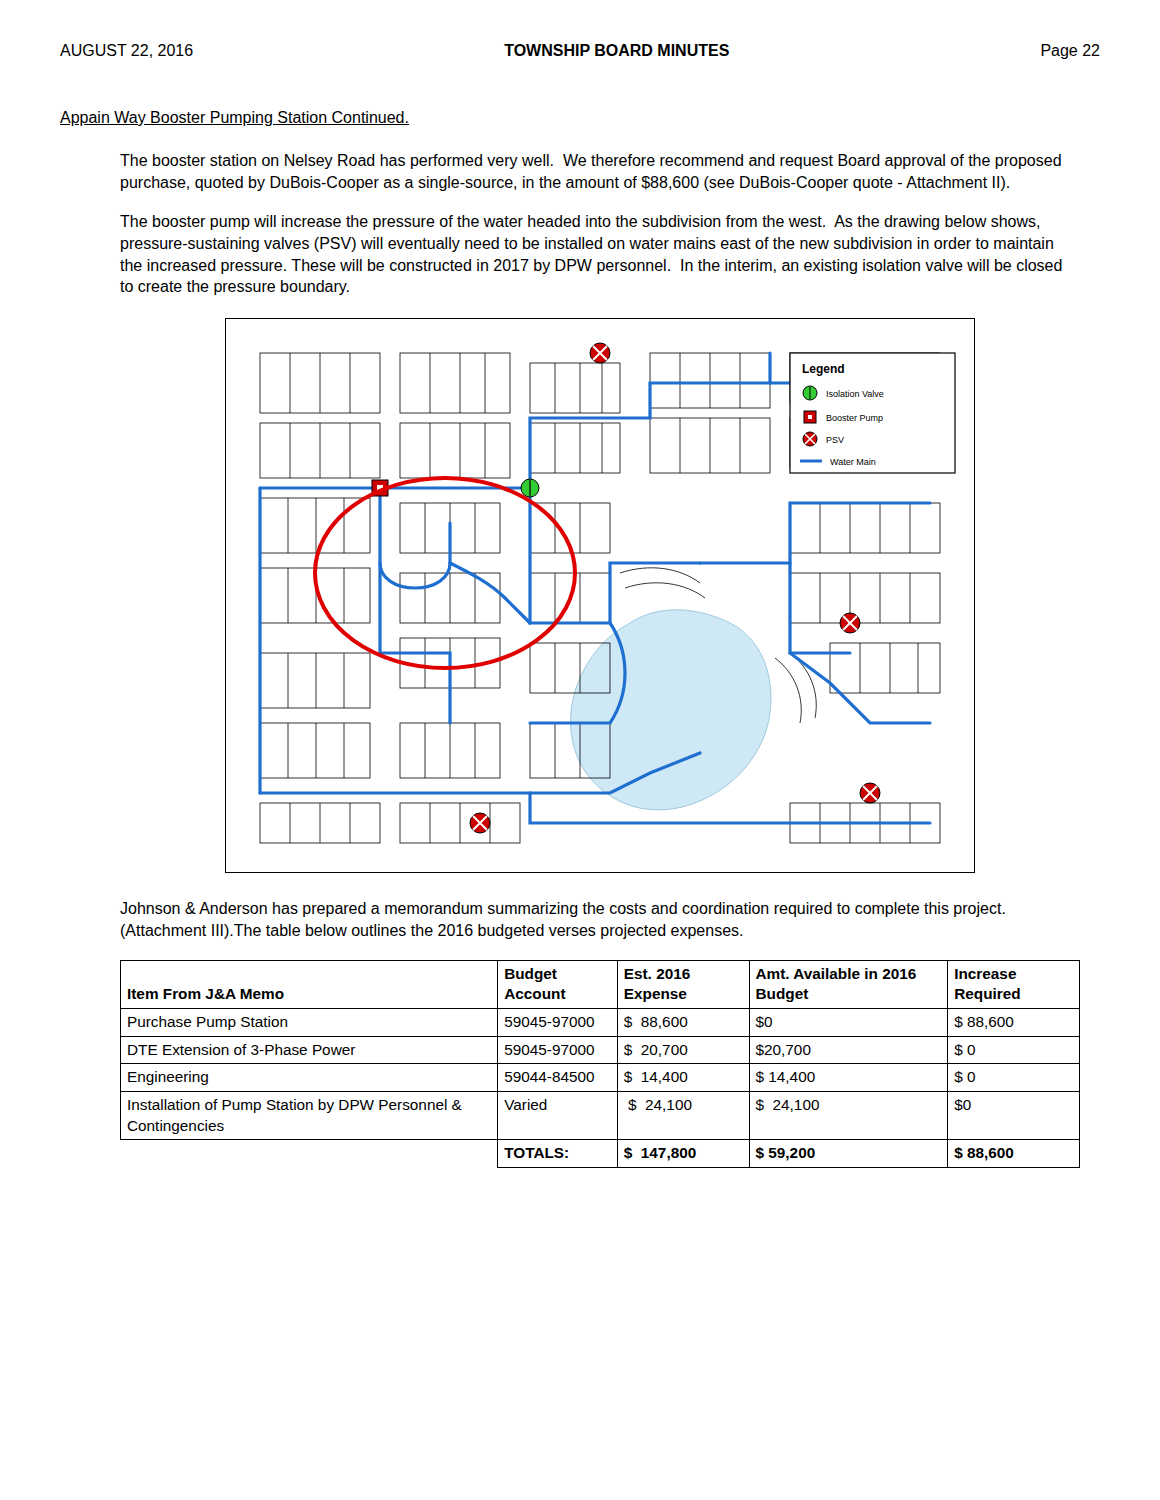AUGUST 22, 2016
TOWNSHIP BOARD MINUTES
Page 22
Appain Way Booster Pumping Station Continued.
The booster station on Nelsey Road has performed very well. We therefore recommend and request Board approval of the proposed purchase, quoted by DuBois-Cooper as a single-source, in the amount of $88,600 (see DuBois-Cooper quote - Attachment II).
The booster pump will increase the pressure of the water headed into the subdivision from the west. As the drawing below shows, pressure-sustaining valves (PSV) will eventually need to be installed on water mains east of the new subdivision in order to maintain the increased pressure. These will be constructed in 2017 by DPW personnel. In the interim, an existing isolation valve will be closed to create the pressure boundary.
Legend Isolation Valve Booster Pump PSV Water Main
Johnson & Anderson has prepared a memorandum summarizing the costs and coordination required to complete this project. (Attachment III).The table below outlines the 2016 budgeted verses projected expenses.
| Item From J&A Memo | Budget Account | Est. 2016 Expense | Amt. Available in 2016 Budget | Increase Required |
| --- | --- | --- | --- | --- |
| Purchase Pump Station | 59045-97000 | $ 88,600 | $0 | $ 88,600 |
| DTE Extension of 3-Phase Power | 59045-97000 | $ 20,700 | $20,700 | $ 0 |
| Engineering | 59044-84500 | $ 14,400 | $ 14,400 | $ 0 |
| Installation of Pump Station by DPW Personnel & Contingencies | Varied | $ 24,100 | $ 24,100 | $0 |
| | TOTALS: | $ 147,800 | $ 59,200 | $ 88,600 |